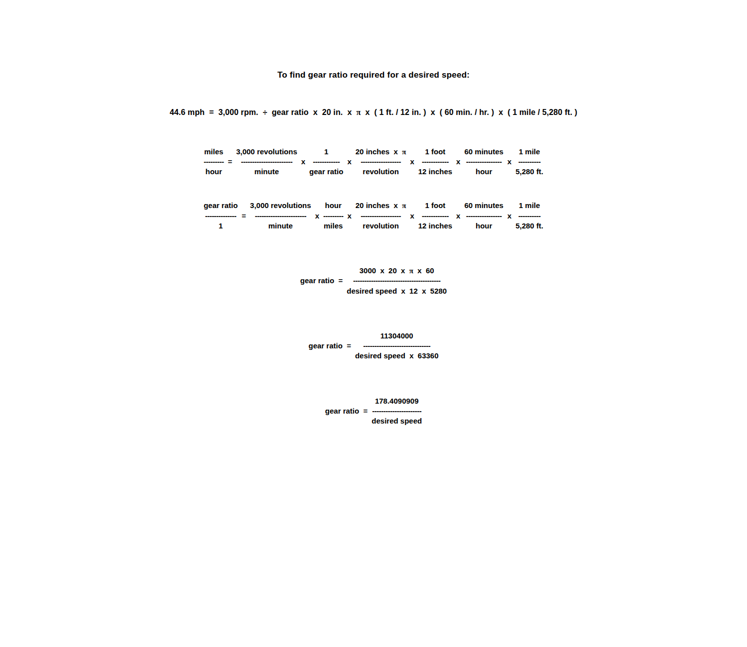To find gear ratio required for a desired speed:
44.6 mph = 3,000 rpm. ÷ gear ratio x 20 in. x π x ( 1 ft. / 12 in. ) x ( 60 min. / hr. ) x ( 1 mile / 5,280 ft. )
| miles | | 3,000 revolutions | | 1 | | 20 inches x π | | 1 foot | | 60 minutes | | 1 mile |
| --------- | = | ----------------------- | x | ------------ | x | ------------------ | x | ------------ | x | ---------------- | x | ---------- |
| hour | | minute | | gear ratio | | revolution | | 12 inches | | hour | | 5,280 ft. |
| gear ratio | | 3,000 revolutions | | hour | | 20 inches x π | | 1 foot | | 60 minutes | | 1 mile |
| -------------- | = | ----------------------- | x | --------- | x | ------------------ | x | ------------ | x | ---------------- | x | ---------- |
| 1 | | minute | | miles | | revolution | | 12 inches | | hour | | 5,280 ft. |
| gear ratio = | 3000 x 20 x π x 60 --------------------------------------- desired speed x 12 x 5280 |
| gear ratio = | 11304000 ------------------------------ desired speed x 63360 |
| gear ratio = | 178.4090909 ---------------------- desired speed |